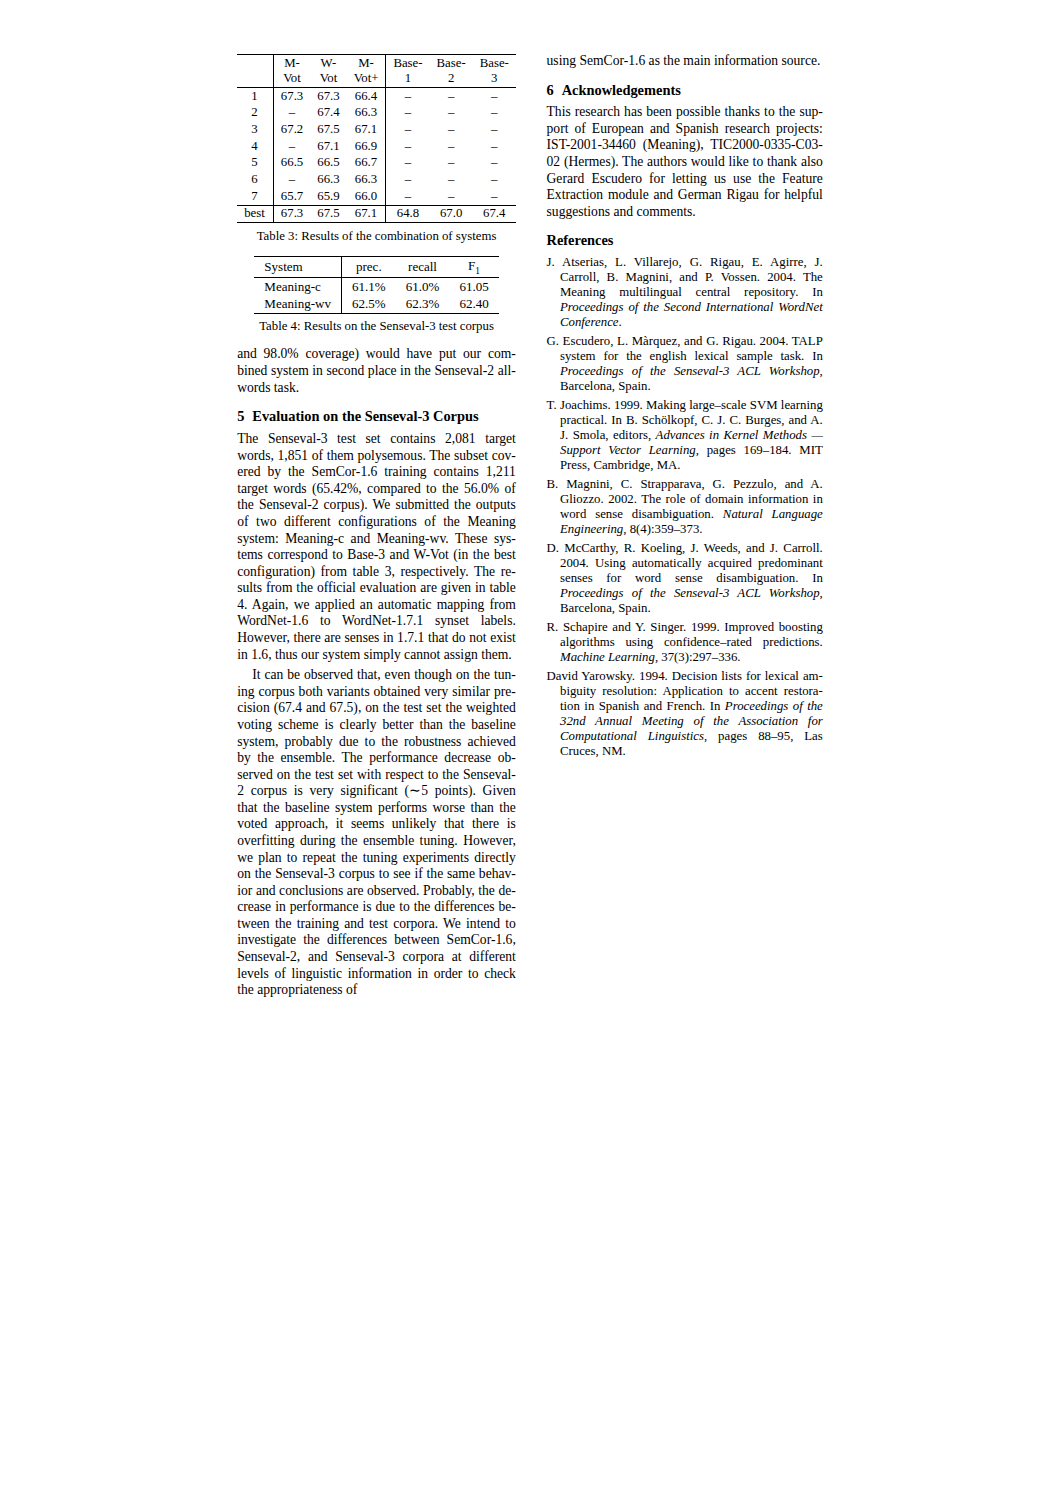| | M-Vot | W-Vot | M-Vot+ | Base-1 | Base-2 | Base-3 |
| --- | --- | --- | --- | --- | --- | --- |
| 1 | 67.3 | 67.3 | 66.4 | – | – | – |
| 2 | – | 67.4 | 66.3 | – | – | – |
| 3 | 67.2 | 67.5 | 67.1 | – | – | – |
| 4 | – | 67.1 | 66.9 | – | – | – |
| 5 | 66.5 | 66.5 | 66.7 | – | – | – |
| 6 | – | 66.3 | 66.3 | – | – | – |
| 7 | 65.7 | 65.9 | 66.0 | – | – | – |
| best | 67.3 | 67.5 | 67.1 | 64.8 | 67.0 | 67.4 |
Table 3: Results of the combination of systems
| System | prec. | recall | F 1 |
| --- | --- | --- | --- |
| Meaning-c | 61.1% | 61.0% | 61.05 |
| Meaning-wv | 62.5% | 62.3% | 62.40 |
Table 4: Results on the Senseval-3 test corpus
and 98.0% coverage) would have put our combined system in second place in the Senseval-2 allwords task.
5 Evaluation on the Senseval-3 Corpus
The Senseval-3 test set contains 2,081 target words, 1,851 of them polysemous. The subset covered by the SemCor-1.6 training contains 1,211 target words (65.42%, compared to the 56.0% of the Senseval-2 corpus). We submitted the outputs of two different configurations of the Meaning system: Meaning-c and Meaning-wv. These systems correspond to Base-3 and W-Vot (in the best configuration) from table 3, respectively. The results from the official evaluation are given in table 4. Again, we applied an automatic mapping from WordNet-1.6 to WordNet-1.7.1 synset labels. However, there are senses in 1.7.1 that do not exist in 1.6, thus our system simply cannot assign them.
It can be observed that, even though on the tuning corpus both variants obtained very similar precision (67.4 and 67.5), on the test set the weighted voting scheme is clearly better than the baseline system, probably due to the robustness achieved by the ensemble. The performance decrease observed on the test set with respect to the Senseval-2 corpus is very significant (∼5 points). Given that the baseline system performs worse than the voted approach, it seems unlikely that there is overfitting during the ensemble tuning. However, we plan to repeat the tuning experiments directly on the Senseval-3 corpus to see if the same behavior and conclusions are observed. Probably, the decrease in performance is due to the differences between the training and test corpora. We intend to investigate the differences between SemCor-1.6, Senseval-2, and Senseval-3 corpora at different levels of linguistic information in order to check the appropriateness of
using SemCor-1.6 as the main information source.
6 Acknowledgements
This research has been possible thanks to the support of European and Spanish research projects: IST-2001-34460 (Meaning), TIC2000-0335-C03-02 (Hermes). The authors would like to thank also Gerard Escudero for letting us use the Feature Extraction module and German Rigau for helpful suggestions and comments.
References
J. Atserias, L. Villarejo, G. Rigau, E. Agirre, J. Carroll, B. Magnini, and P. Vossen. 2004. The Meaning multilingual central repository. In Proceedings of the Second International WordNet Conference.
G. Escudero, L. Màrquez, and G. Rigau. 2004. TALP system for the english lexical sample task. In Proceedings of the Senseval-3 ACL Workshop, Barcelona, Spain.
T. Joachims. 1999. Making large–scale SVM learning practical. In B. Schölkopf, C. J. C. Burges, and A. J. Smola, editors, Advances in Kernel Methods — Support Vector Learning, pages 169–184. MIT Press, Cambridge, MA.
B. Magnini, C. Strapparava, G. Pezzulo, and A. Gliozzo. 2002. The role of domain information in word sense disambiguation. Natural Language Engineering, 8(4):359–373.
D. McCarthy, R. Koeling, J. Weeds, and J. Carroll. 2004. Using automatically acquired predominant senses for word sense disambiguation. In Proceedings of the Senseval-3 ACL Workshop, Barcelona, Spain.
R. Schapire and Y. Singer. 1999. Improved boosting algorithms using confidence–rated predictions. Machine Learning, 37(3):297–336.
David Yarowsky. 1994. Decision lists for lexical ambiguity resolution: Application to accent restoration in Spanish and French. In Proceedings of the 32nd Annual Meeting of the Association for Computational Linguistics, pages 88–95, Las Cruces, NM.